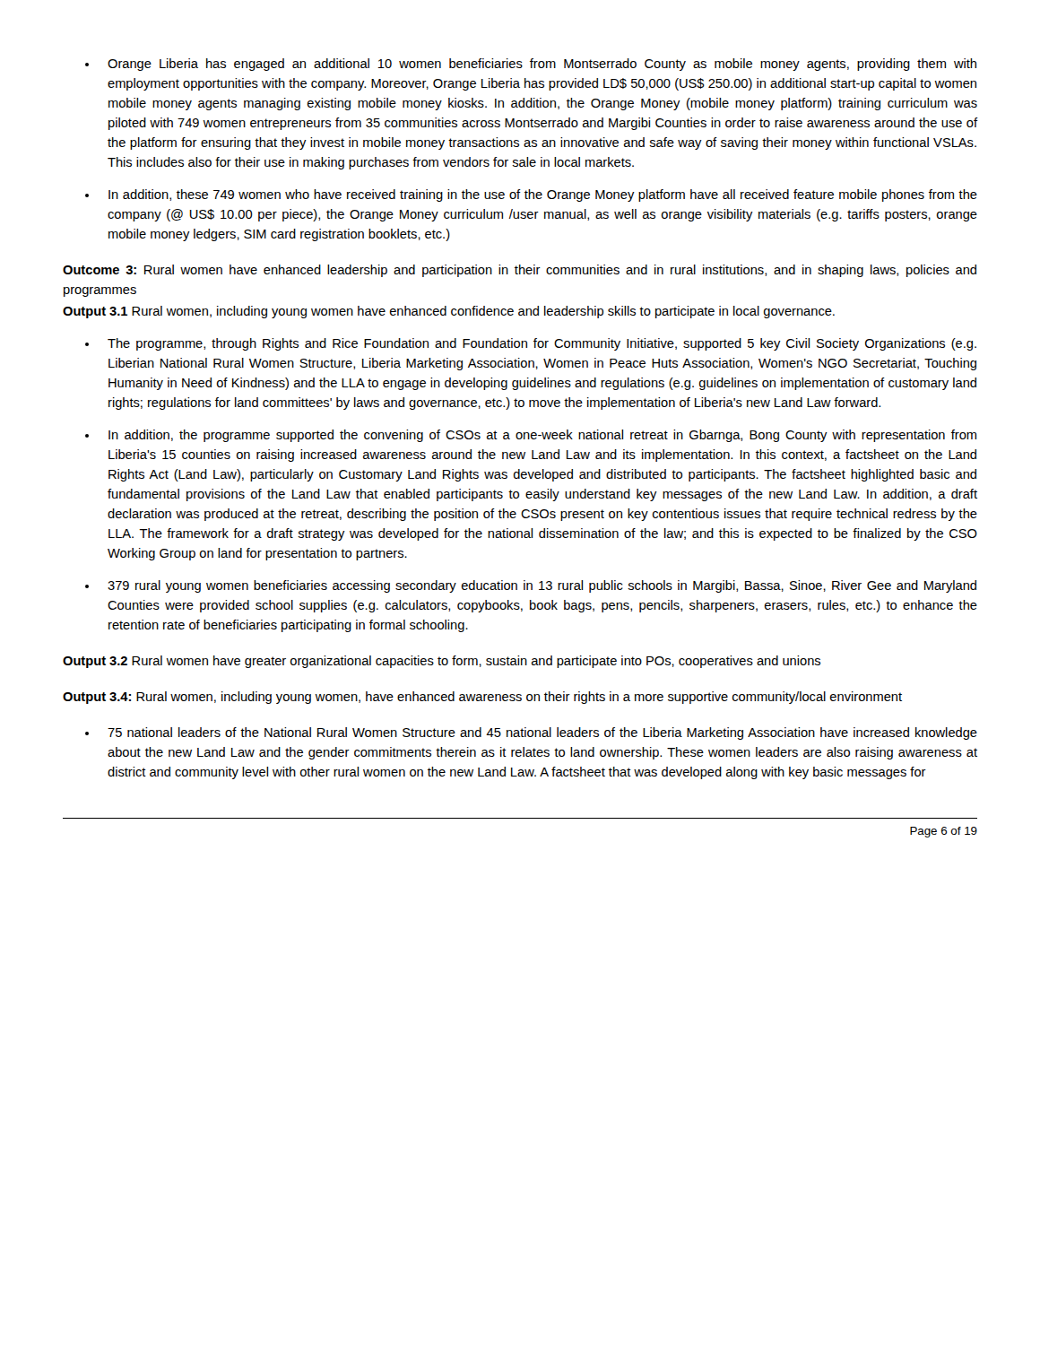Orange Liberia has engaged an additional 10 women beneficiaries from Montserrado County as mobile money agents, providing them with employment opportunities with the company. Moreover, Orange Liberia has provided LD$ 50,000 (US$ 250.00) in additional start-up capital to women mobile money agents managing existing mobile money kiosks. In addition, the Orange Money (mobile money platform) training curriculum was piloted with 749 women entrepreneurs from 35 communities across Montserrado and Margibi Counties in order to raise awareness around the use of the platform for ensuring that they invest in mobile money transactions as an innovative and safe way of saving their money within functional VSLAs. This includes also for their use in making purchases from vendors for sale in local markets.
In addition, these 749 women who have received training in the use of the Orange Money platform have all received feature mobile phones from the company (@ US$ 10.00 per piece), the Orange Money curriculum /user manual, as well as orange visibility materials (e.g. tariffs posters, orange mobile money ledgers, SIM card registration booklets, etc.)
Outcome 3: Rural women have enhanced leadership and participation in their communities and in rural institutions, and in shaping laws, policies and programmes
Output 3.1 Rural women, including young women have enhanced confidence and leadership skills to participate in local governance.
The programme, through Rights and Rice Foundation and Foundation for Community Initiative, supported 5 key Civil Society Organizations (e.g. Liberian National Rural Women Structure, Liberia Marketing Association, Women in Peace Huts Association, Women's NGO Secretariat, Touching Humanity in Need of Kindness) and the LLA to engage in developing guidelines and regulations (e.g. guidelines on implementation of customary land rights; regulations for land committees' by laws and governance, etc.) to move the implementation of Liberia's new Land Law forward.
In addition, the programme supported the convening of CSOs at a one-week national retreat in Gbarnga, Bong County with representation from Liberia's 15 counties on raising increased awareness around the new Land Law and its implementation. In this context, a factsheet on the Land Rights Act (Land Law), particularly on Customary Land Rights was developed and distributed to participants. The factsheet highlighted basic and fundamental provisions of the Land Law that enabled participants to easily understand key messages of the new Land Law. In addition, a draft declaration was produced at the retreat, describing the position of the CSOs present on key contentious issues that require technical redress by the LLA. The framework for a draft strategy was developed for the national dissemination of the law; and this is expected to be finalized by the CSO Working Group on land for presentation to partners.
379 rural young women beneficiaries accessing secondary education in 13 rural public schools in Margibi, Bassa, Sinoe, River Gee and Maryland Counties were provided school supplies (e.g. calculators, copybooks, book bags, pens, pencils, sharpeners, erasers, rules, etc.) to enhance the retention rate of beneficiaries participating in formal schooling.
Output 3.2 Rural women have greater organizational capacities to form, sustain and participate into POs, cooperatives and unions
Output 3.4: Rural women, including young women, have enhanced awareness on their rights in a more supportive community/local environment
75 national leaders of the National Rural Women Structure and 45 national leaders of the Liberia Marketing Association have increased knowledge about the new Land Law and the gender commitments therein as it relates to land ownership. These women leaders are also raising awareness at district and community level with other rural women on the new Land Law. A factsheet that was developed along with key basic messages for
Page 6 of 19